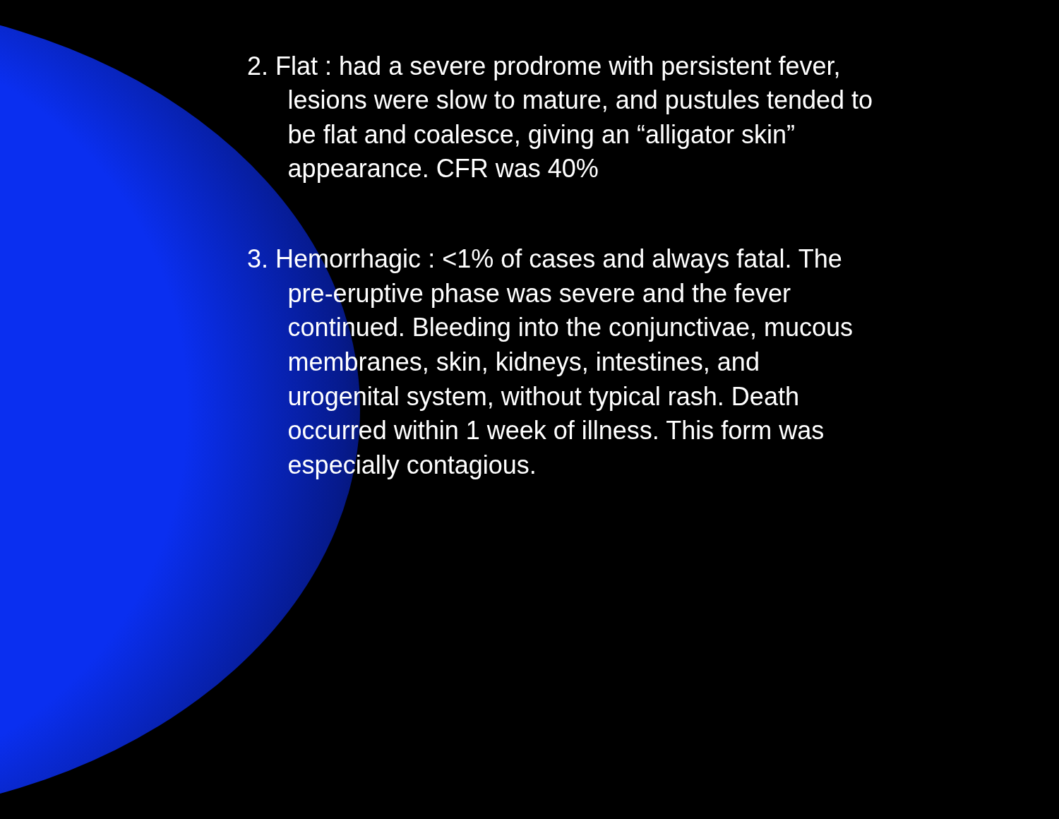2. Flat : had a severe prodrome with persistent fever, lesions were slow to mature, and pustules tended to be flat and coalesce, giving an “alligator skin” appearance. CFR was 40%
3. Hemorrhagic : <1% of cases and always fatal. The pre-eruptive phase was severe and the fever continued. Bleeding into the conjunctivae, mucous membranes, skin, kidneys, intestines, and urogenital system, without typical rash. Death occurred within 1 week of illness. This form was especially contagious.